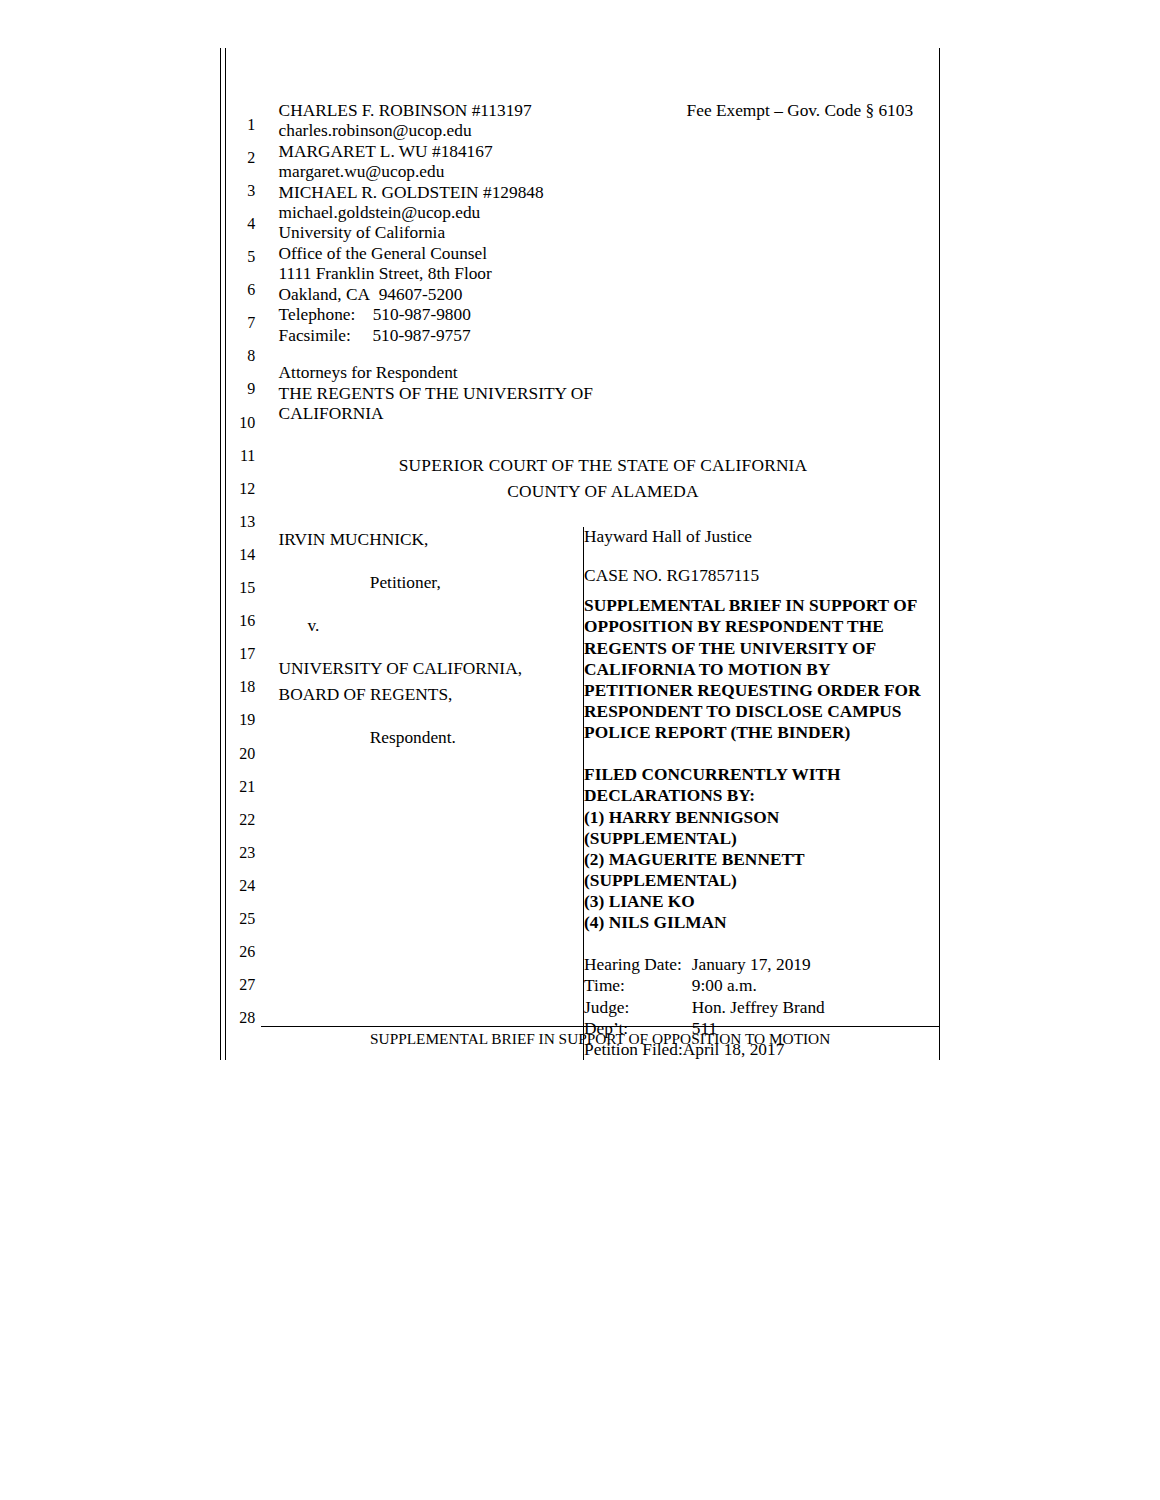1
2
3
4
5
6
7
8
9
10
11
12
13
14
15
16
17
18
19
20
21
22
23
24
25
26
27
28
Fee Exempt – Gov. Code § 6103
CHARLES F. ROBINSON #113197
charles.robinson@ucop.edu MARGARET L. WU #184167
margaret.wu@ucop.edu MICHAEL R. GOLDSTEIN #129848
michael.goldstein@ucop.edu University of California
Office of the General Counsel
1111 Franklin Street, 8th Floor
Oakland, CA 94607-5200
Telephone: 510-987-9800
Facsimile: 510-987-9757
Attorneys for Respondent
THE REGENTS OF THE UNIVERSITY OF
CALIFORNIA
SUPERIOR COURT OF THE STATE OF CALIFORNIA
COUNTY OF ALAMEDA
| IRVIN MUCHNICK, Petitioner, v. UNIVERSITY OF CALIFORNIA, BOARD OF REGENTS, Respondent. | Hayward Hall of Justice CASE NO. RG17857115 Supplemental Brief in Support of Opposition by Respondent The Regents of the University of California to Motion by Petitioner Requesting Order for Respondent to Disclose Campus Police Report (The Binder) Filed Concurrently With Declarations By: (1) Harry Bennigson (Supplemental) (2) Maguerite Bennett (Supplemental) (3) Liane Ko (4) Nils Gilman / Hearing Date: / January 17, 2019 / / Time: / 9:00 a.m. / / Judge: / Hon. Jeffrey Brand / / Dep’t: / 511 / / Petition Filed:April 18, 2017 / |
SUPPLEMENTAL BRIEF IN SUPPORT OF OPPOSITION TO MOTION